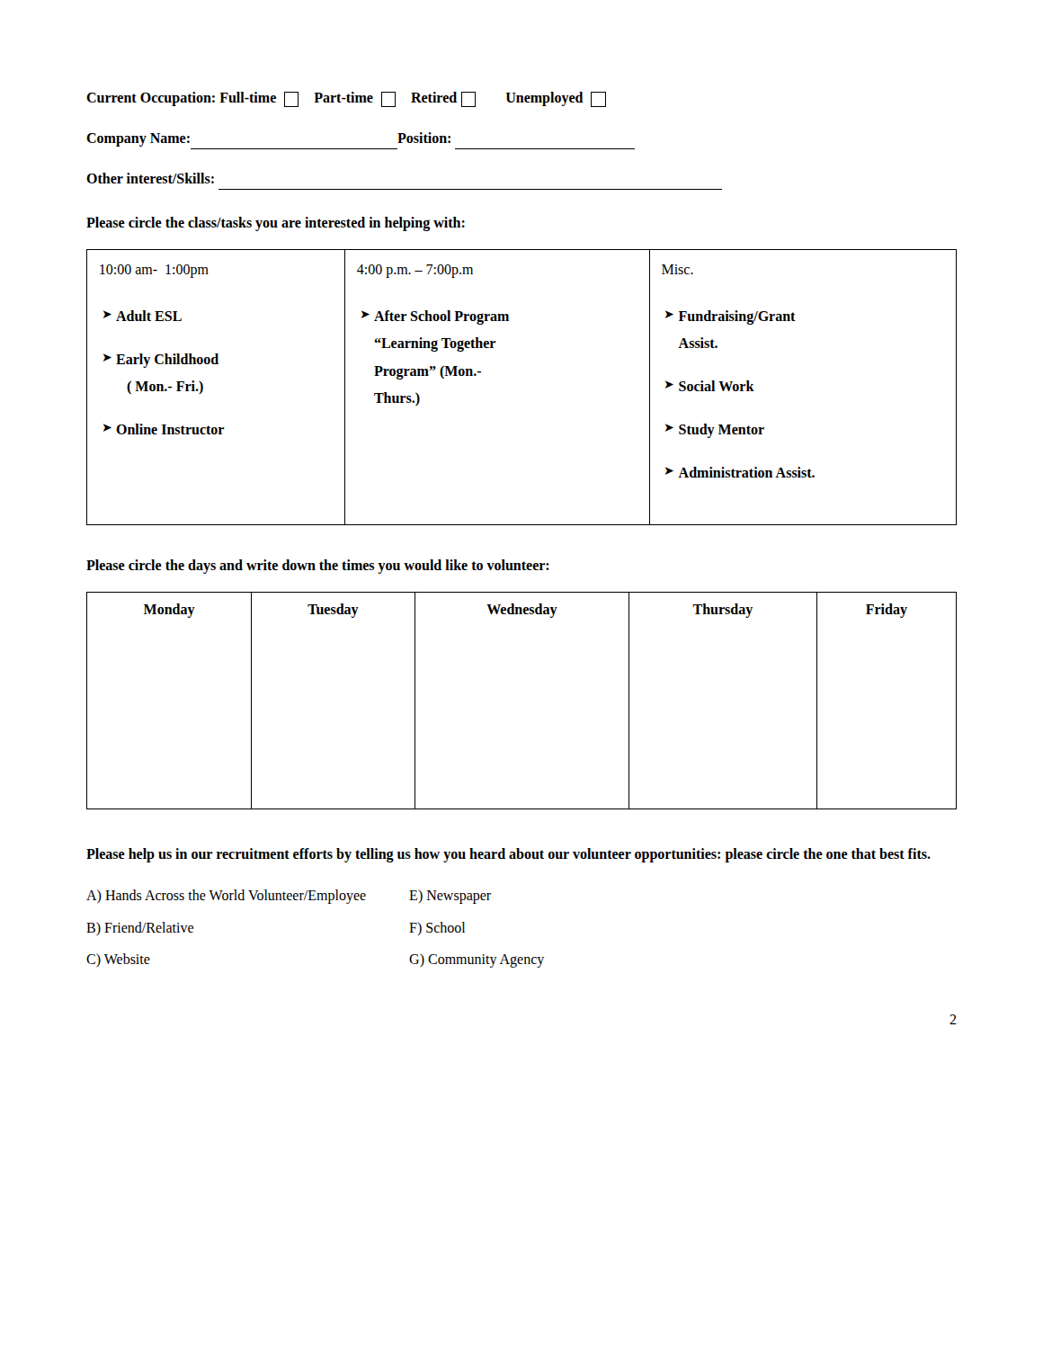Current Occupation: Full-time Part-time Retired Unemployed
Company Name: Position:
Other interest/Skills:
Please circle the class/tasks you are interested in helping with:
| 10:00 am- 1:00pm Adult ESL Early Childhood ( Mon.- Fri.) Online Instructor | 4:00 p.m. – 7:00p.m After School Program “Learning Together Program” (Mon.- Thurs.) | Misc. Fundraising/Grant Assist. Social Work Study Mentor Administration Assist. |
Please circle the days and write down the times you would like to volunteer:
| Monday | Tuesday | Wednesday | Thursday | Friday |
| --- | --- | --- | --- | --- |
Please help us in our recruitment efforts by telling us how you heard about our volunteer opportunities: please circle the one that best fits.
| A) Hands Across the World Volunteer/Employee | E) Newspaper |
| B) Friend/Relative | F) School |
| C) Website | G) Community Agency |
2